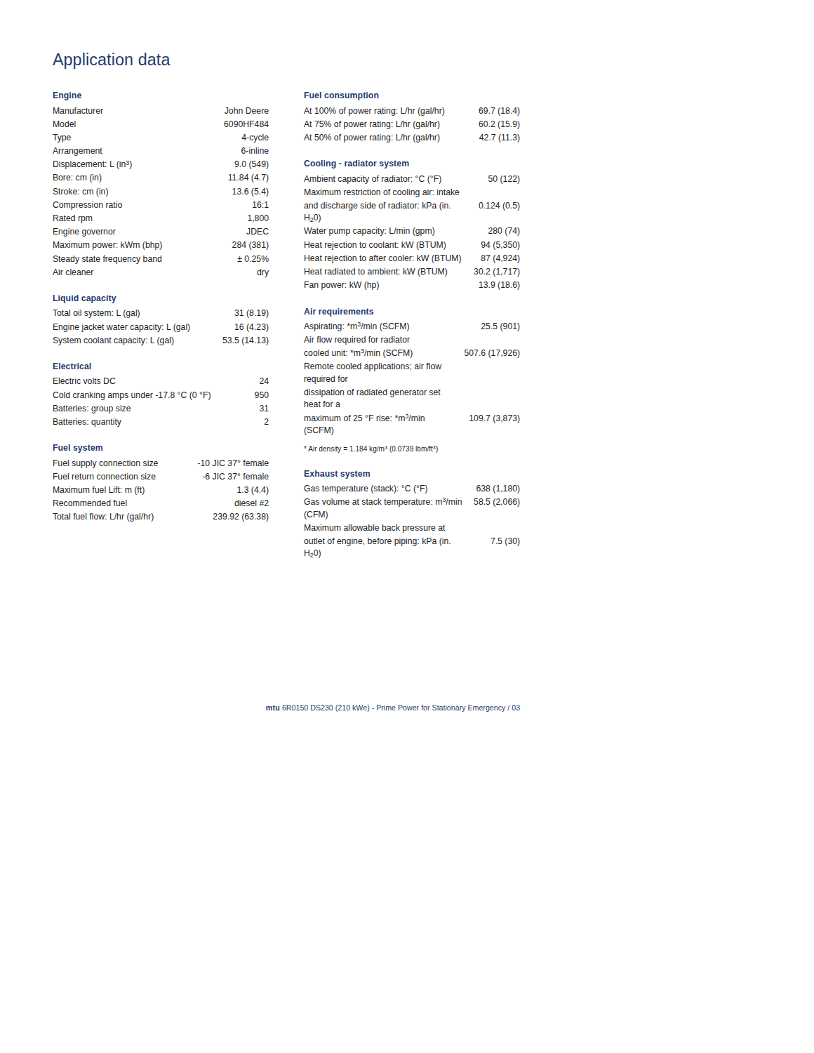Application data
Engine
| Manufacturer | John Deere |
| Model | 6090HF484 |
| Type | 4-cycle |
| Arrangement | 6-inline |
| Displacement: L (in 3 ) | 9.0 (549) |
| Bore: cm (in) | 11.84 (4.7) |
| Stroke: cm (in) | 13.6 (5.4) |
| Compression ratio | 16:1 |
| Rated rpm | 1,800 |
| Engine governor | JDEC |
| Maximum power: kWm (bhp) | 284 (381) |
| Steady state frequency band | ± 0.25% |
| Air cleaner | dry |
Liquid capacity
| Total oil system: L (gal) | 31 (8.19) |
| Engine jacket water capacity: L (gal) | 16 (4.23) |
| System coolant capacity: L (gal) | 53.5 (14.13) |
Electrical
| Electric volts DC | 24 |
| Cold cranking amps under -17.8 °C (0 °F) | 950 |
| Batteries: group size | 31 |
| Batteries: quantity | 2 |
Fuel system
| Fuel supply connection size | -10 JIC 37° female |
| Fuel return connection size | -6 JIC 37° female |
| Maximum fuel Lift: m (ft) | 1.3 (4.4) |
| Recommended fuel | diesel #2 |
| Total fuel flow: L/hr (gal/hr) | 239.92 (63.38) |
Fuel consumption
| At 100% of power rating: L/hr (gal/hr) | 69.7 (18.4) |
| At 75% of power rating: L/hr (gal/hr) | 60.2 (15.9) |
| At 50% of power rating: L/hr (gal/hr) | 42.7 (11.3) |
Cooling - radiator system
| Ambient capacity of radiator: °C (°F) | 50 (122) |
| Maximum restriction of cooling air: intake | |
| and discharge side of radiator: kPa (in. H 2 0) | 0.124 (0.5) |
| Water pump capacity: L/min (gpm) | 280 (74) |
| Heat rejection to coolant: kW (BTUM) | 94 (5,350) |
| Heat rejection to after cooler: kW (BTUM) | 87 (4,924) |
| Heat radiated to ambient: kW (BTUM) | 30.2 (1,717) |
| Fan power: kW (hp) | 13.9 (18.6) |
Air requirements
| Aspirating: *m 3 /min (SCFM) | 25.5 (901) |
| Air flow required for radiator | |
| cooled unit: *m 3 /min (SCFM) | 507.6 (17,926) |
| Remote cooled applications; air flow required for | |
| dissipation of radiated generator set heat for a | |
| maximum of 25 °F rise: *m 3 /min (SCFM) | 109.7 (3,873) |
* Air density = 1.184 kg/m3 (0.0739 lbm/ft3)
Exhaust system
| Gas temperature (stack): °C (°F) | 638 (1,180) |
| Gas volume at stack temperature: m 3 /min (CFM) | 58.5 (2,066) |
| Maximum allowable back pressure at | |
| outlet of engine, before piping: kPa (in. H 2 0) | 7.5 (30) |
mtu 6R0150 DS230 (210 kWe) - Prime Power for Stationary Emergency / 03